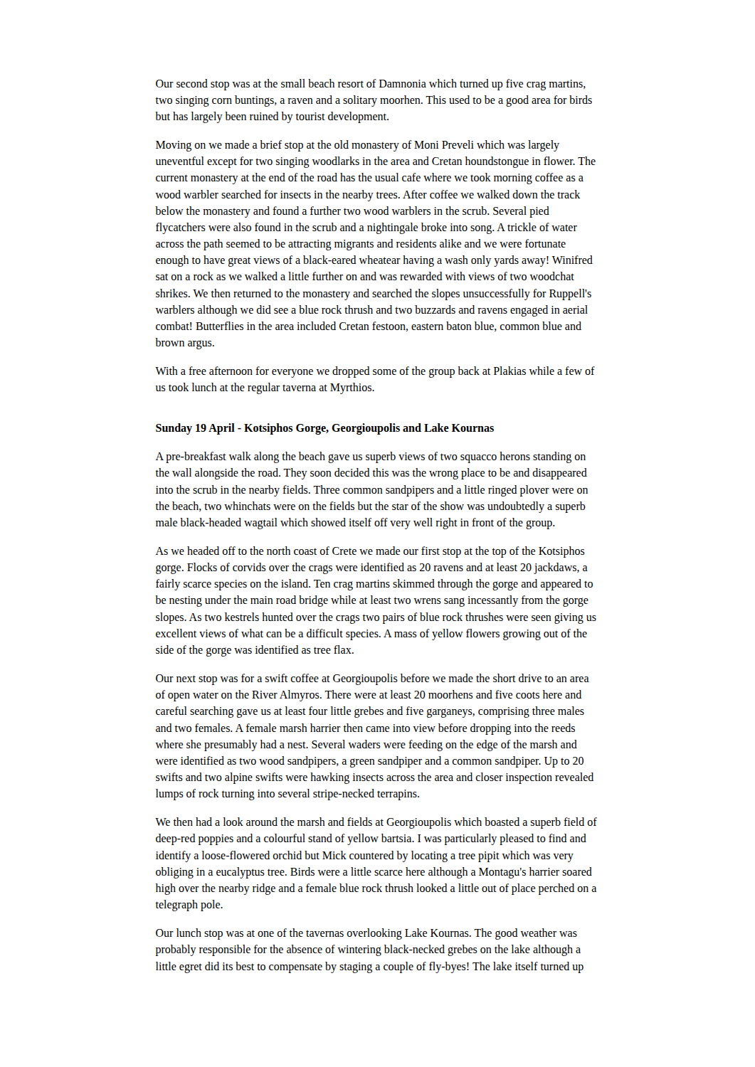Our second stop was at the small beach resort of Damnonia which turned up five crag martins, two singing corn buntings, a raven and a solitary moorhen. This used to be a good area for birds but has largely been ruined by tourist development.
Moving on we made a brief stop at the old monastery of Moni Preveli which was largely uneventful except for two singing woodlarks in the area and Cretan houndstongue in flower. The current monastery at the end of the road has the usual cafe where we took morning coffee as a wood warbler searched for insects in the nearby trees. After coffee we walked down the track below the monastery and found a further two wood warblers in the scrub. Several pied flycatchers were also found in the scrub and a nightingale broke into song. A trickle of water across the path seemed to be attracting migrants and residents alike and we were fortunate enough to have great views of a black-eared wheatear having a wash only yards away! Winifred sat on a rock as we walked a little further on and was rewarded with views of two woodchat shrikes. We then returned to the monastery and searched the slopes unsuccessfully for Ruppell's warblers although we did see a blue rock thrush and two buzzards and ravens engaged in aerial combat! Butterflies in the area included Cretan festoon, eastern baton blue, common blue and brown argus.
With a free afternoon for everyone we dropped some of the group back at Plakias while a few of us took lunch at the regular taverna at Myrthios.
Sunday 19 April - Kotsiphos Gorge, Georgioupolis and Lake Kournas
A pre-breakfast walk along the beach gave us superb views of two squacco herons standing on the wall alongside the road. They soon decided this was the wrong place to be and disappeared into the scrub in the nearby fields. Three common sandpipers and a little ringed plover were on the beach, two whinchats were on the fields but the star of the show was undoubtedly a superb male black-headed wagtail which showed itself off very well right in front of the group.
As we headed off to the north coast of Crete we made our first stop at the top of the Kotsiphos gorge. Flocks of corvids over the crags were identified as 20 ravens and at least 20 jackdaws, a fairly scarce species on the island. Ten crag martins skimmed through the gorge and appeared to be nesting under the main road bridge while at least two wrens sang incessantly from the gorge slopes. As two kestrels hunted over the crags two pairs of blue rock thrushes were seen giving us excellent views of what can be a difficult species. A mass of yellow flowers growing out of the side of the gorge was identified as tree flax.
Our next stop was for a swift coffee at Georgioupolis before we made the short drive to an area of open water on the River Almyros. There were at least 20 moorhens and five coots here and careful searching gave us at least four little grebes and five garganeys, comprising three males and two females. A female marsh harrier then came into view before dropping into the reeds where she presumably had a nest. Several waders were feeding on the edge of the marsh and were identified as two wood sandpipers, a green sandpiper and a common sandpiper. Up to 20 swifts and two alpine swifts were hawking insects across the area and closer inspection revealed lumps of rock turning into several stripe-necked terrapins.
We then had a look around the marsh and fields at Georgioupolis which boasted a superb field of deep-red poppies and a colourful stand of yellow bartsia. I was particularly pleased to find and identify a loose-flowered orchid but Mick countered by locating a tree pipit which was very obliging in a eucalyptus tree. Birds were a little scarce here although a Montagu's harrier soared high over the nearby ridge and a female blue rock thrush looked a little out of place perched on a telegraph pole.
Our lunch stop was at one of the tavernas overlooking Lake Kournas. The good weather was probably responsible for the absence of wintering black-necked grebes on the lake although a little egret did its best to compensate by staging a couple of fly-byes! The lake itself turned up